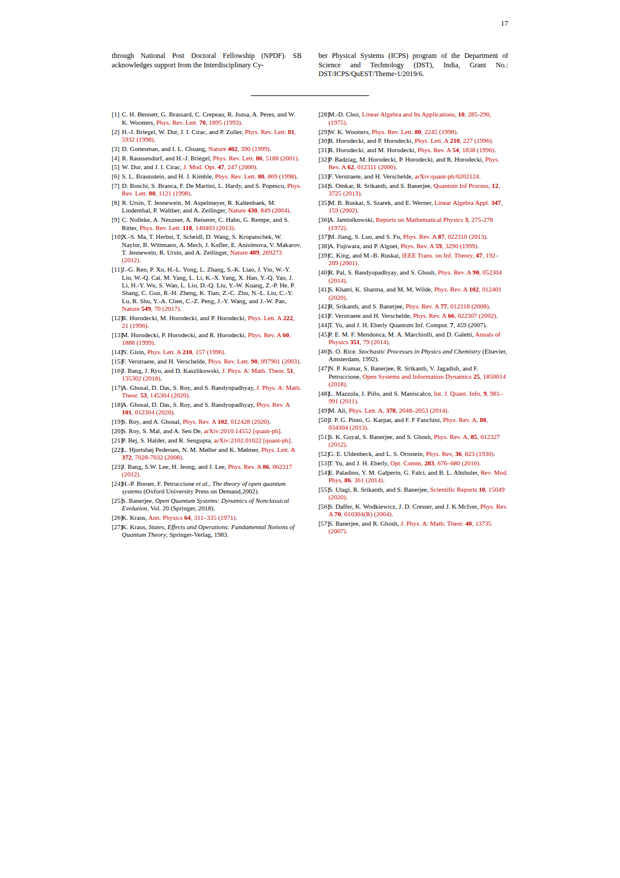17
through National Post Doctoral Fellowship (NPDF). SB acknowledges support from the Interdisciplinary Cy-
ber Physical Systems (ICPS) program of the Department of Science and Technology (DST), India, Grant No.: DST/ICPS/QuEST/Theme-1/2019/6.
[1] C. H. Bennett, G. Brassard, C. Crepeau, R. Jozsa, A. Peres, and W. K. Wootters, Phys. Rev. Lett. 70, 1895 (1993).
[2] H.-J. Briegel, W. Dur, J. I. Cirac, and P. Zoller, Phys. Rev. Lett. 81, 5932 (1998).
[3] D. Gottesman, and I. L. Chuang, Nature 402, 390 (1999).
[4] R. Raussendorf, and H.-J. Briegel, Phys. Rev. Lett. 86, 5188 (2001).
[5] W. Dur, and J. I. Cirac, J. Mod. Opt. 47, 247 (2000).
[6] S. L. Braunstein, and H. J. Kimble, Phys. Rev. Lett. 80, 869 (1998).
[7] D. Boschi, S. Branca, F. De Martini, L. Hardy, and S. Popescu, Phys. Rev. Lett. 80, 1121 (1998).
[8] R. Ursin, T. Jennewein, M. Aspelmeyer, R. Kaltenbaek, M. Lindenthal, P. Walther, and A. Zeilinger, Nature 430, 849 (2004).
[9] C. Nolleke, A. Neuzner, A. Reiserer, C. Hahn, G. Rempe, and S. Ritter, Phys. Rev. Lett. 110, 140403 (2013).
[10] X.-S. Ma, T. Herbst, T. Scheidl, D. Wang, S. Kropatschek, W. Naylor, B. Wittmann, A. Mech, J. Kofler, E. Anisimova, V. Makarov, T. Jennewein, R. Ursin, and A. Zeilinger, Nature 489, 269273 (2012).
[11] J.-G. Ren, P. Xu, H.-L. Yong, L. Zhang, S.-K. Liao, J. Yin, W.-Y. Liu, W.-Q. Cai, M. Yang, L. Li, K.-X. Yang, X. Han, Y.-Q. Yao, J. Li, H.-Y. Wu, S. Wan, L. Liu, D.-Q. Liu, Y.-W. Kuang, Z.-P. He, P. Shang, C. Guo, R.-H. Zheng, K. Tian, Z.-C. Zhu, N.-L. Liu, C.-Y. Lu, R. Shu, Y.-A. Chen, C.-Z. Peng, J.-Y. Wang, and J.-W. Pan, Nature 549, 70 (2017).
[12] R. Horodecki, M. Horodecki, and P. Horodecki, Phys. Lett. A 222, 21 (1996).
[13] M. Horodecki, P. Horodecki, and R. Horodecki, Phys. Rev. A 60, 1888 (1999).
[14] N. Gisin, Phys. Lett. A 210, 157 (1996).
[15] F. Verstraete, and H. Verschelde, Phys. Rev. Lett. 90, 097901 (2003).
[16] J. Bang, J. Ryu, and D. Kaszlikowski, J. Phys. A: Math. Theor. 51, 135302 (2018).
[17] A. Ghosal, D. Das, S. Roy, and S. Bandyopadhyay, J. Phys. A: Math. Theor. 53, 145304 (2020).
[18] A. Ghosal, D. Das, S. Roy, and S. Bandyopadhyay, Phys. Rev. A 101, 012304 (2020).
[19] S. Roy, and A. Ghosal, Phys. Rev. A 102, 012428 (2020).
[20] S. Roy, S. Mal, and A. Sen De, arXiv:2010.14552 [quant-ph].
[21] P. Bej, S. Halder, and R. Sengupta, arXiv:2102.01022 [quant-ph].
[22] L. Hjortshøj Pedersen, N. M. Møller and K. Mølmer, Phys. Lett. A 372, 7028-7032 (2008).
[23] J. Bang, S.W. Lee, H. Jeong, and J. Lee, Phys. Rev. A 86, 062317 (2012).
[24] H.-P. Breuer, F. Petruccione et al., The theory of open quantum systems (Oxford University Press on Demand,2002).
[25] S. Banerjee, Open Quantum Systems: Dynamics of Nonclassical Evolution, Vol. 20 (Springer, 2018).
[26] K. Kraus, Ann. Physics 64, 311–335 (1971).
[27] K. Kraus, States, Effects and Operations: Fundamental Notions of Quantum Theory, Springer-Verlag, 1983.
[28] M.-D. Choi, Linear Algebra and Its Applications, 10, 285-290, (1975).
[29] W. K. Wootters, Phys. Rev. Lett. 80, 2245 (1998).
[30] R. Horodecki, and P. Horodecki, Phys. Lett. A 210, 227 (1996).
[31] R. Horodecki, and M. Horodecki, Phys. Rev. A 54, 1838 (1996).
[32] P. Badziag, M. Horodecki, P. Horodecki, and R. Horodecki, Phys. Rev. A 62, 012311 (2000).
[33] F. Verstraete, and H. Verschelde, arXiv:quant-ph/0202124.
[34] S. Omkar, R. Srikanth, and S. Banerjee, Quantum Inf Process, 12, 3725 (2013).
[35] M. B. Ruskai, S. Szarek, and E. Werner, Linear Algebra Appl. 347, 159 (2002).
[36] A. Jamiolkowski, Reports on Mathematical Physics 3, 275-278 (1972).
[37] M. Jiang, S. Luo, and S. Fu, Phys. Rev. A 87, 022310 (2013).
[38] A. Fujiwara, and P. Algoet, Phys. Rev. A 59, 3290 (1999).
[39] C. King, and M.-B. Ruskai, IEEE Trans. on Inf. Theory, 47, 192–209 (2001).
[40] R. Pal, S. Bandyopadhyay, and S. Ghosh, Phys. Rev. A 90, 052304 (2014).
[41] S. Khatri, K. Sharma, and M. M. Wilde, Phys. Rev. A 102, 012401 (2020).
[42] R. Srikanth, and S. Banerjee, Phys. Rev. A 77, 012318 (2008).
[43] F. Verstraete and H. Verschelde, Phys. Rev. A 66, 022307 (2002).
[44] T. Yu, and J. H. Eberly Quantum Inf. Comput. 7, 459 (2007).
[45] P. E. M. F. Mendonca, M. A. Marchiolli, and D. Galetti, Annals of Physics 351, 79 (2014).
[46] S. O. Rice. Stochastic Processes in Physics and Chemistry (Elsevier, Amsterdam, 1992).
[47] N. P. Kumar, S. Banerjee, R. Srikanth, V. Jagadish, and F. Petruccione, Open Systems and Information Dynamics 25, 1850014 (2018).
[48] L. Mazzola, J. Piilo, and S. Maniscalco, Int. J. Quant. Info, 9, 981–991 (2011).
[49] M. Ali, Phys. Lett. A, 378, 2048–2053 (2014).
[50] J. P. G. Pinto, G. Karpat, and F. F Fanchini, Phys. Rev. A, 88, 034304 (2013).
[51] S. K. Goyal, S. Banerjee, and S. Ghosh, Phys. Rev. A, 85, 012327 (2012).
[52] G. E. Uhlenbeck, and L. S. Ornstein, Phys. Rev, 36, 823 (1930).
[53] T. Yu, and J. H. Eberly, Opt. Comm, 283, 676–680 (2010).
[54] E. Paladino, Y. M. Galperin, G. Falci, and B. L. Altshuler, Rev. Mod. Phys, 86, 361 (2014).
[55] S. Utagi, R. Srikanth, and S. Banerjee, Scientific Reports 10, 15049 (2020).
[56] S. Daffer, K. Wodkiewicz, J. D. Cresser, and J. K.McIver, Phys. Rev. A 70, 010304(R) (2004).
[57] S. Banerjee, and R. Ghosh, J. Phys. A: Math. Theor. 40, 13735 (2007).